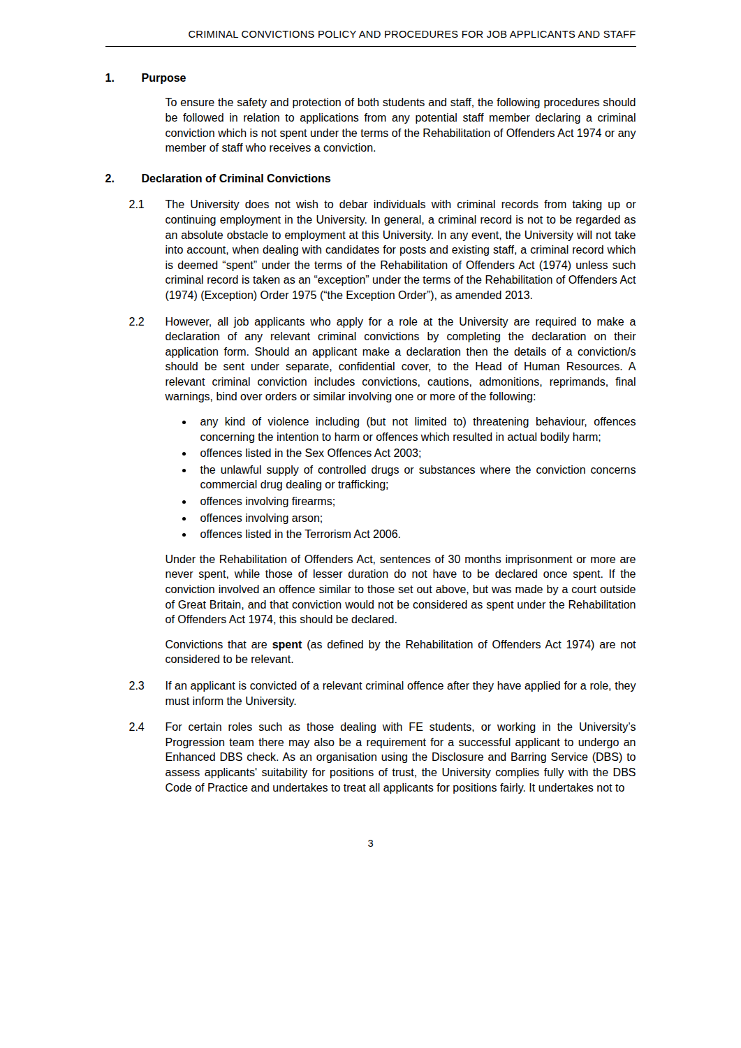CRIMINAL CONVICTIONS POLICY AND PROCEDURES FOR JOB APPLICANTS AND STAFF
1.
Purpose
To ensure the safety and protection of both students and staff, the following procedures should be followed in relation to applications from any potential staff member declaring a criminal conviction which is not spent under the terms of the Rehabilitation of Offenders Act 1974 or any member of staff who receives a conviction.
2.
Declaration of Criminal Convictions
2.1
The University does not wish to debar individuals with criminal records from taking up or continuing employment in the University. In general, a criminal record is not to be regarded as an absolute obstacle to employment at this University. In any event, the University will not take into account, when dealing with candidates for posts and existing staff, a criminal record which is deemed “spent” under the terms of the Rehabilitation of Offenders Act (1974) unless such criminal record is taken as an “exception” under the terms of the Rehabilitation of Offenders Act (1974) (Exception) Order 1975 (“the Exception Order”), as amended 2013.
2.2
However, all job applicants who apply for a role at the University are required to make a declaration of any relevant criminal convictions by completing the declaration on their application form. Should an applicant make a declaration then the details of a conviction/s should be sent under separate, confidential cover, to the Head of Human Resources. A relevant criminal conviction includes convictions, cautions, admonitions, reprimands, final warnings, bind over orders or similar involving one or more of the following:
any kind of violence including (but not limited to) threatening behaviour, offences concerning the intention to harm or offences which resulted in actual bodily harm;
offences listed in the Sex Offences Act 2003;
the unlawful supply of controlled drugs or substances where the conviction concerns commercial drug dealing or trafficking;
offences involving firearms;
offences involving arson;
offences listed in the Terrorism Act 2006.
Under the Rehabilitation of Offenders Act, sentences of 30 months imprisonment or more are never spent, while those of lesser duration do not have to be declared once spent. If the conviction involved an offence similar to those set out above, but was made by a court outside of Great Britain, and that conviction would not be considered as spent under the Rehabilitation of Offenders Act 1974, this should be declared.
Convictions that are spent (as defined by the Rehabilitation of Offenders Act 1974) are not considered to be relevant.
2.3
If an applicant is convicted of a relevant criminal offence after they have applied for a role, they must inform the University.
2.4
For certain roles such as those dealing with FE students, or working in the University’s Progression team there may also be a requirement for a successful applicant to undergo an Enhanced DBS check. As an organisation using the Disclosure and Barring Service (DBS) to assess applicants' suitability for positions of trust, the University complies fully with the DBS Code of Practice and undertakes to treat all applicants for positions fairly. It undertakes not to
3